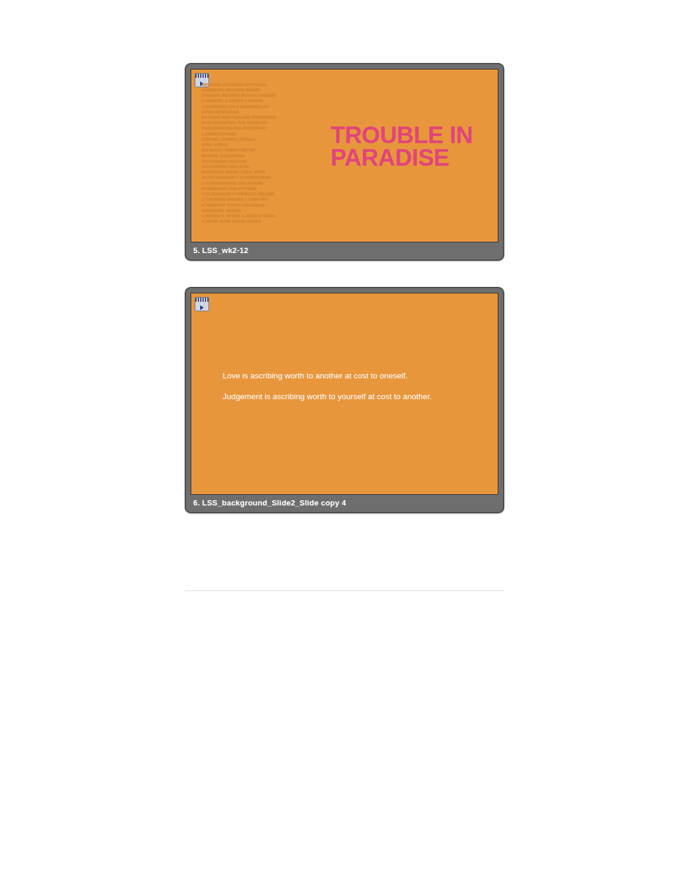GENESIS EXODUS LEVITICUS
NUMBERS DEUTERONOMY
JOSHUA JUDGES RUTH 1 SAMUEL
2 SAMUEL 1 KINGS 2 KINGS
1 CHRONICLES 2 CHRONICLES
EZRA NEHEMIAH
ESTHER JOB PSALMS PROVERBS
ECCLESIASTES THE SONG OF
SOLOMON ISAIAH JEREMIAH
LAMENTATIONS
EZEKIEL DANIEL HOSEA
JOEL AMOS
OBADIAH JONAH MICAH
NAHUM HABAKKUK
ZEPHANIAH HAGGAI
ZECHARIAH MALACHI
MATTHEW MARK LUKE JOHN
ACTS ROMANS 1 CORINTHIANS
2 CORINTHIANS GALATIANS
EPHESIANS PHILIPPIANS
COLOSSIANS 1 THESSALONIANS
2 THESSALONIANS 1 TIMOTHY
2 TIMOTHY TITUS PHILEMON
HEBREWS JAMES
1 PETER 2 PETER 1 JOHN 2 JOHN
3 JOHN JUDE REVELATION
TROUBLE IN PARADISE
5. LSS_wk2-12
Love is ascribing worth to another at cost to oneself.
Judgement is ascribing worth to yourself at cost to another.
6. LSS_background_Slide2_Slide copy 4